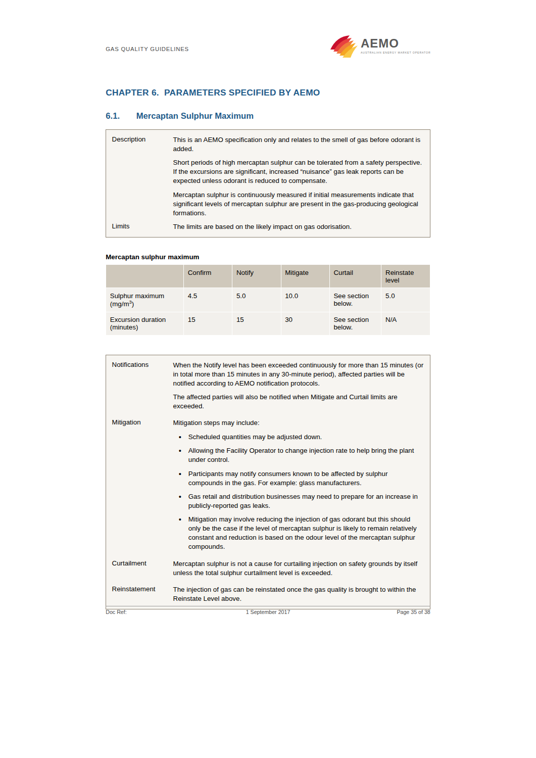GAS QUALITY GUIDELINES
AEMO AUSTRALIAN ENERGY MARKET OPERATOR
CHAPTER 6. PARAMETERS SPECIFIED BY AEMO
6.1. Mercaptan Sulphur Maximum
Description
This is an AEMO specification only and relates to the smell of gas before odorant is added.
Short periods of high mercaptan sulphur can be tolerated from a safety perspective. If the excursions are significant, increased “nuisance” gas leak reports can be expected unless odorant is reduced to compensate.
Mercaptan sulphur is continuously measured if initial measurements indicate that significant levels of mercaptan sulphur are present in the gas-producing geological formations.
Limits
The limits are based on the likely impact on gas odorisation.
Mercaptan sulphur maximum
| | Confirm | Notify | Mitigate | Curtail | Reinstate level |
| --- | --- | --- | --- | --- | --- |
| Sulphur maximum (mg/m 3 ) | 4.5 | 5.0 | 10.0 | See section below. | 5.0 |
| Excursion duration (minutes) | 15 | 15 | 30 | See section below. | N/A |
Notifications
When the Notify level has been exceeded continuously for more than 15 minutes (or in total more than 15 minutes in any 30-minute period), affected parties will be notified according to AEMO notification protocols.
The affected parties will also be notified when Mitigate and Curtail limits are exceeded.
Mitigation
Mitigation steps may include:
Scheduled quantities may be adjusted down.
Allowing the Facility Operator to change injection rate to help bring the plant under control.
Participants may notify consumers known to be affected by sulphur compounds in the gas. For example: glass manufacturers.
Gas retail and distribution businesses may need to prepare for an increase in publicly-reported gas leaks.
Mitigation may involve reducing the injection of gas odorant but this should only be the case if the level of mercaptan sulphur is likely to remain relatively constant and reduction is based on the odour level of the mercaptan sulphur compounds.
Curtailment
Mercaptan sulphur is not a cause for curtailing injection on safety grounds by itself unless the total sulphur curtailment level is exceeded.
Reinstatement
The injection of gas can be reinstated once the gas quality is brought to within the Reinstate Level above.
Doc Ref: 1 September 2017 Page 35 of 38